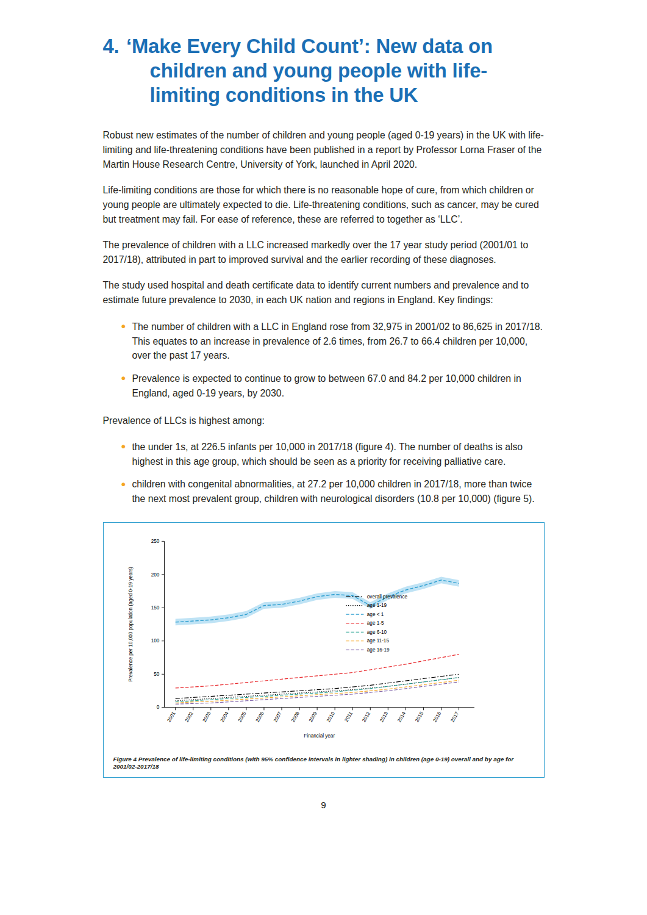4.‘Make Every Child Count’: New data on children and young people with life-limiting conditions in the UK
Robust new estimates of the number of children and young people (aged 0-19 years) in the UK with life-limiting and life-threatening conditions have been published in a report by Professor Lorna Fraser of the Martin House Research Centre, University of York, launched in April 2020.
Life-limiting conditions are those for which there is no reasonable hope of cure, from which children or young people are ultimately expected to die. Life-threatening conditions, such as cancer, may be cured but treatment may fail. For ease of reference, these are referred to together as ‘LLC’.
The prevalence of children with a LLC increased markedly over the 17 year study period (2001/01 to 2017/18), attributed in part to improved survival and the earlier recording of these diagnoses.
The study used hospital and death certificate data to identify current numbers and prevalence and to estimate future prevalence to 2030, in each UK nation and regions in England. Key findings:
The number of children with a LLC in England rose from 32,975 in 2001/02 to 86,625 in 2017/18. This equates to an increase in prevalence of 2.6 times, from 26.7 to 66.4 children per 10,000, over the past 17 years.
Prevalence is expected to continue to grow to between 67.0 and 84.2 per 10,000 children in England, aged 0-19 years, by 2030.
Prevalence of LLCs is highest among:
the under 1s, at 226.5 infants per 10,000 in 2017/18 (figure 4). The number of deaths is also highest in this age group, which should be seen as a priority for receiving palliative care.
children with congenital abnormalities, at 27.2 per 10,000 children in 2017/18, more than twice the next most prevalent group, children with neurological disorders (10.8 per 10,000) (figure 5).
250 200 150 100 50 0 Prevalence per 10,000 population (aged 0-19 years) 2001 2002 2003 2004 2005 2006 2007 2008 2009 2010 2011 2012 2013 2014 2015 2016 2017 Financial year overall prevalence age 1-19 age < 1 age 1-5 age 6-10 age 11-15 age 16-19
Figure 4 Prevalence of life-limiting conditions (with 95% confidence intervals in lighter shading) in children (age 0-19) overall and by age for 2001/02-2017/18
9